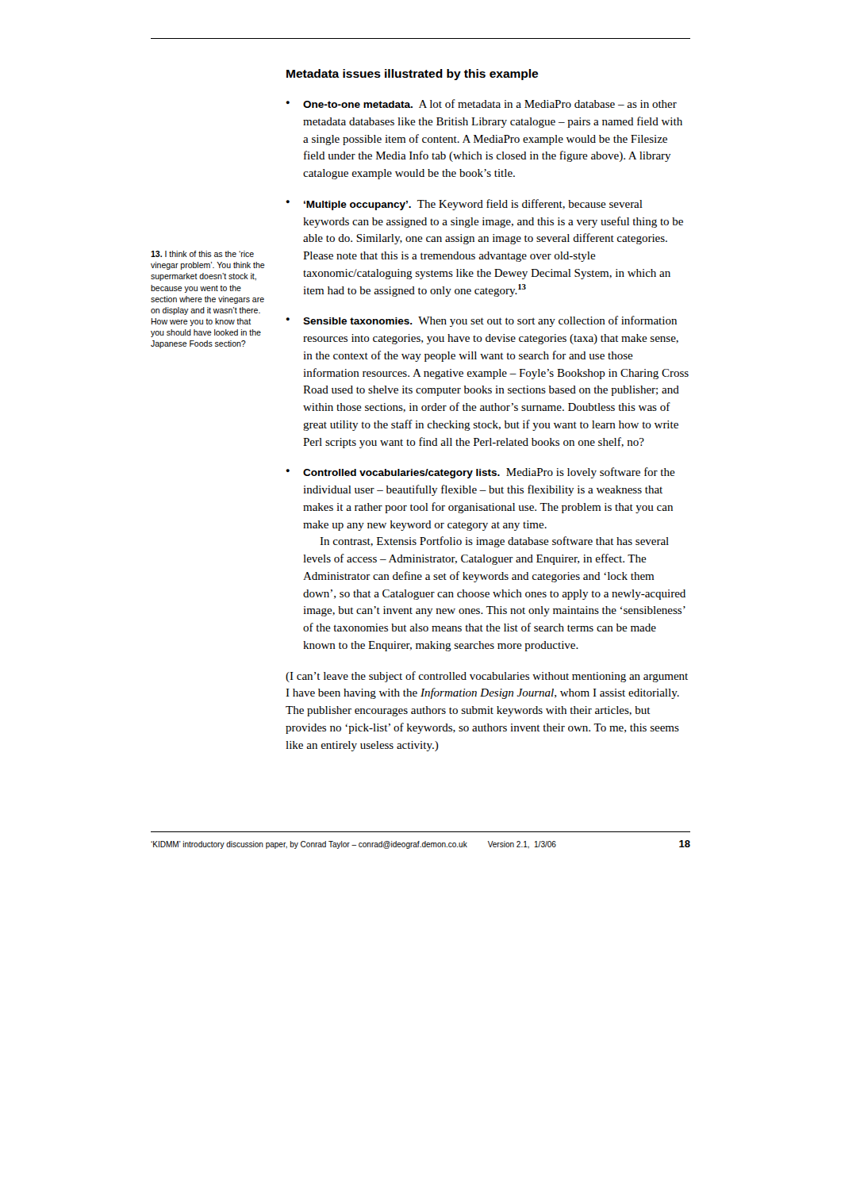13. I think of this as the ‘rice vinegar problem’. You think the supermarket doesn’t stock it, because you went to the section where the vinegars are on display and it wasn’t there. How were you to know that you should have looked in the Japanese Foods section?
Metadata issues illustrated by this example
One-to-one metadata. A lot of metadata in a MediaPro database – as in other metadata databases like the British Library catalogue – pairs a named field with a single possible item of content. A MediaPro example would be the Filesize field under the Media Info tab (which is closed in the figure above). A library catalogue example would be the book’s title.
‘Multiple occupancy’. The Keyword field is different, because several keywords can be assigned to a single image, and this is a very useful thing to be able to do. Similarly, one can assign an image to several different categories. Please note that this is a tremendous advantage over old-style taxonomic/cataloguing systems like the Dewey Decimal System, in which an item had to be assigned to only one category.13
Sensible taxonomies. When you set out to sort any collection of information resources into categories, you have to devise categories (taxa) that make sense, in the context of the way people will want to search for and use those information resources. A negative example – Foyle’s Bookshop in Charing Cross Road used to shelve its computer books in sections based on the publisher; and within those sections, in order of the author’s surname. Doubtless this was of great utility to the staff in checking stock, but if you want to learn how to write Perl scripts you want to find all the Perl-related books on one shelf, no?
Controlled vocabularies/category lists. MediaPro is lovely software for the individual user – beautifully flexible – but this flexibility is a weakness that makes it a rather poor tool for organisational use. The problem is that you can make up any new keyword or category at any time.
In contrast, Extensis Portfolio is image database software that has several levels of access – Administrator, Cataloguer and Enquirer, in effect. The Administrator can define a set of keywords and categories and ‘lock them down’, so that a Cataloguer can choose which ones to apply to a newly-acquired image, but can’t invent any new ones. This not only maintains the ‘sensibleness’ of the taxonomies but also means that the list of search terms can be made known to the Enquirer, making searches more productive.
(I can’t leave the subject of controlled vocabularies without mentioning an argument I have been having with the Information Design Journal, whom I assist editorially. The publisher encourages authors to submit keywords with their articles, but provides no ‘pick-list’ of keywords, so authors invent their own. To me, this seems like an entirely useless activity.)
‘KIDMM’ introductory discussion paper, by Conrad Taylor – conrad@ideograf.demon.co.ukVersion 2.1, 1/3/06
18